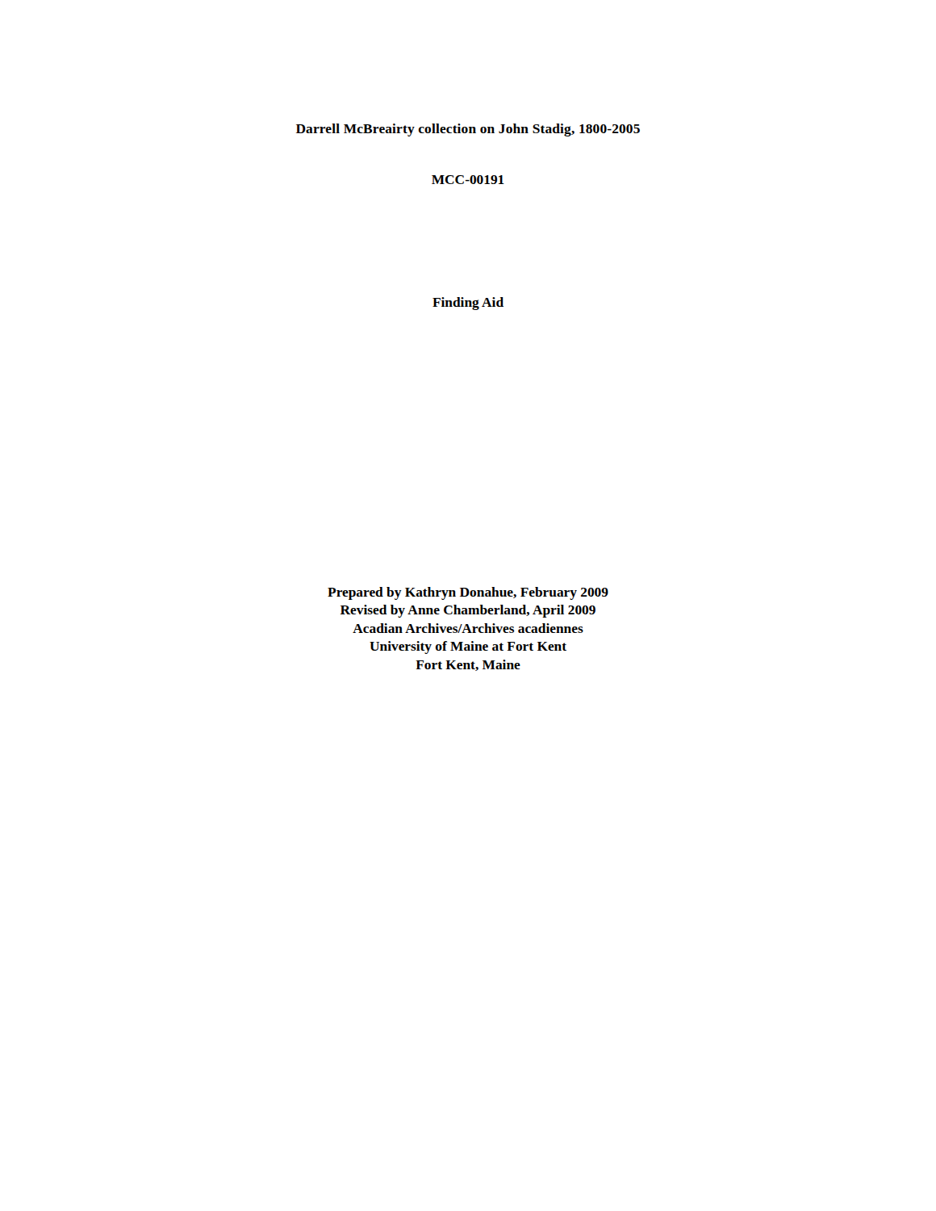Darrell McBreairty collection on John Stadig, 1800-2005
MCC-00191
Finding Aid
Prepared by Kathryn Donahue, February 2009
Revised by Anne Chamberland, April 2009
Acadian Archives/Archives acadiennes
University of Maine at Fort Kent
Fort Kent, Maine